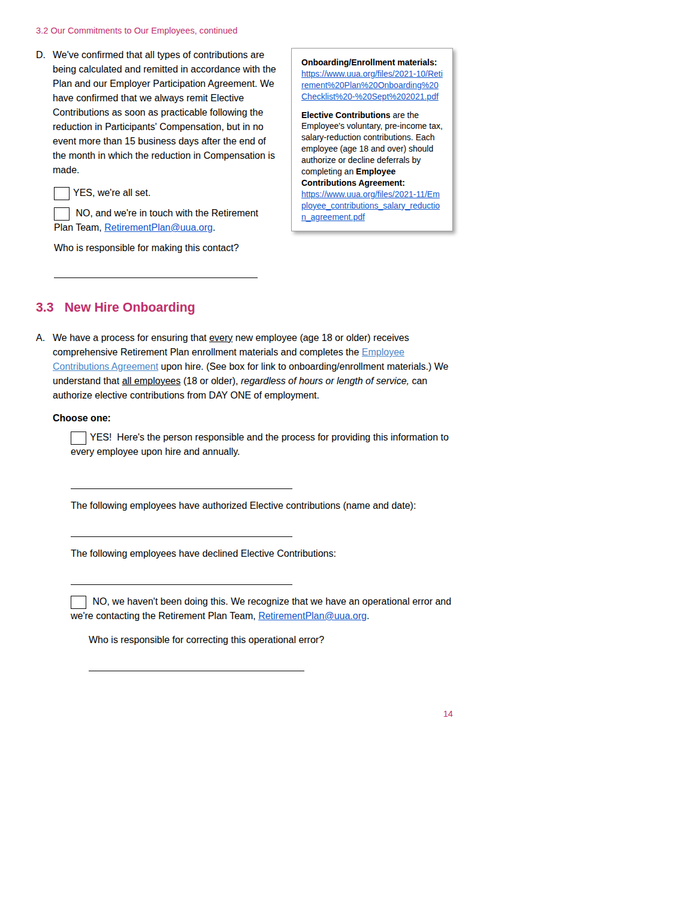3.2 Our Commitments to Our Employees, continued
Onboarding/Enrollment materials:
https://www.uua.org/files/2021-10/Retirement%20Plan%20Onboarding%20Checklist%20-%20Sept%202021.pdf
Elective Contributions are the Employee's voluntary, pre-income tax, salary-reduction contributions. Each employee (age 18 and over) should authorize or decline deferrals by completing an Employee Contributions Agreement:
https://www.uua.org/files/2021-11/Employee_contributions_salary_reduction_agreement.pdf
D.
We've confirmed that all types of contributions are being calculated and remitted in accordance with the Plan and our Employer Participation Agreement. We have confirmed that we always remit Elective Contributions as soon as practicable following the reduction in Participants' Compensation, but in no event more than 15 business days after the end of the month in which the reduction in Compensation is made.
YES, we're all set.
NO, and we're in touch with the Retirement Plan Team, RetirementPlan@uua.org.
Who is responsible for making this contact?
3.3 New Hire Onboarding
A.
We have a process for ensuring that every new employee (age 18 or older) receives comprehensive Retirement Plan enrollment materials and completes the Employee Contributions Agreement upon hire. (See box for link to onboarding/enrollment materials.) We understand that all employees (18 or older), regardless of hours or length of service, can authorize elective contributions from DAY ONE of employment.
Choose one:
YES! Here's the person responsible and the process for providing this information to every employee upon hire and annually.
The following employees have authorized Elective contributions (name and date):
The following employees have declined Elective Contributions:
NO, we haven't been doing this. We recognize that we have an operational error and we're contacting the Retirement Plan Team, RetirementPlan@uua.org.
Who is responsible for correcting this operational error?
14